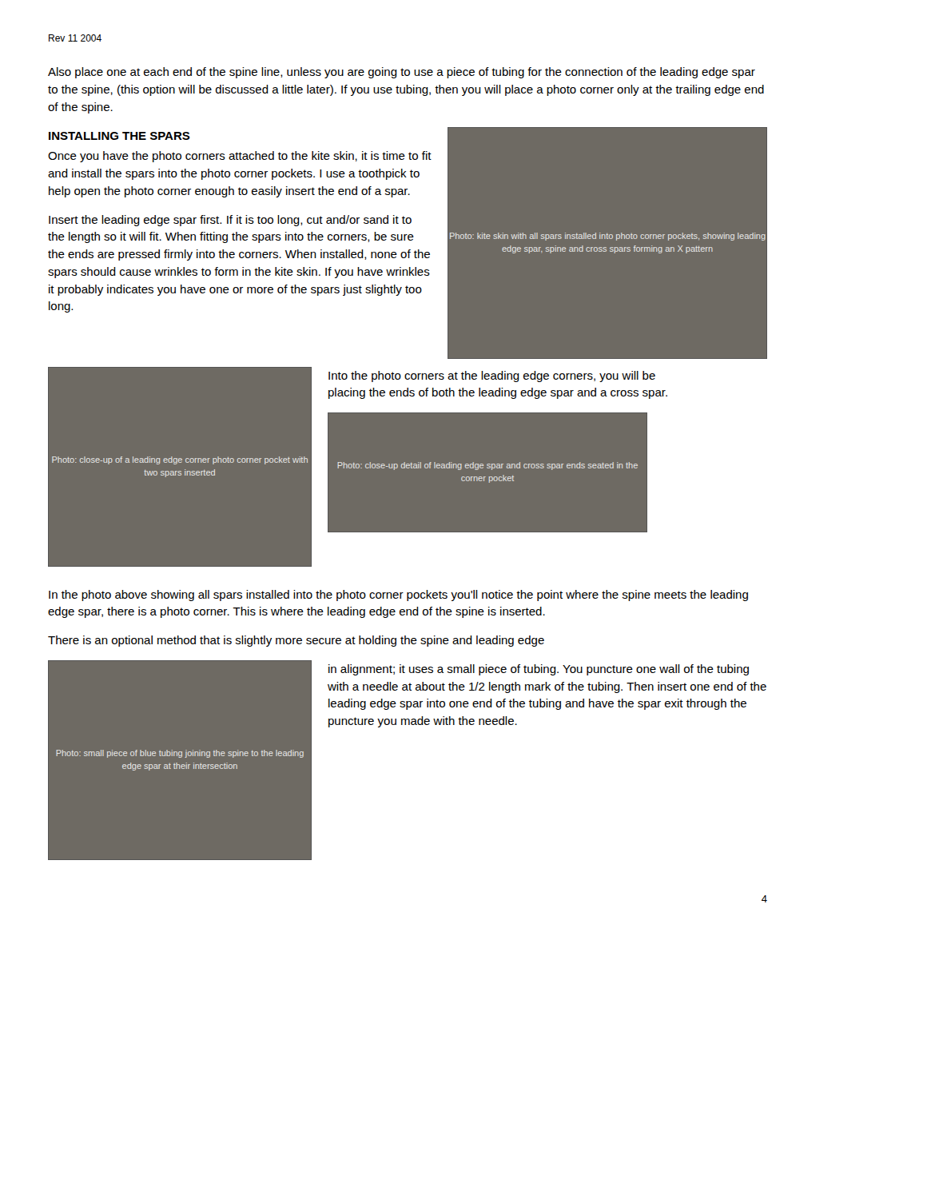Rev 11 2004
Also place one at each end of the spine line, unless you are going to use a piece of tubing for the connection of the leading edge spar to the spine, (this option will be discussed a little later). If you use tubing, then you will place a photo corner only at the trailing edge end of the spine.
Photo: kite skin with all spars installed into photo corner pockets, showing leading edge spar, spine and cross spars forming an X pattern
Installing the Spars
Once you have the photo corners attached to the kite skin, it is time to fit and install the spars into the photo corner pockets. I use a toothpick to help open the photo corner enough to easily insert the end of a spar.
Insert the leading edge spar first. If it is too long, cut and/or sand it to the length so it will fit. When fitting the spars into the corners, be sure the ends are pressed firmly into the corners. When installed, none of the spars should cause wrinkles to form in the kite skin. If you have wrinkles it probably indicates you have one or more of the spars just slightly too long.
Photo: close-up of a leading edge corner photo corner pocket with two spars inserted
Into the photo corners at the leading edge corners, you will be placing the ends of both the leading edge spar and a cross spar.
Photo: close-up detail of leading edge spar and cross spar ends seated in the corner pocket
In the photo above showing all spars installed into the photo corner pockets you'll notice the point where the spine meets the leading edge spar, there is a photo corner. This is where the leading edge end of the spine is inserted.
There is an optional method that is slightly more secure at holding the spine and leading edge
Photo: small piece of blue tubing joining the spine to the leading edge spar at their intersection
in alignment; it uses a small piece of tubing. You puncture one wall of the tubing with a needle at about the 1/2 length mark of the tubing. Then insert one end of the leading edge spar into one end of the tubing and have the spar exit through the puncture you made with the needle.
4